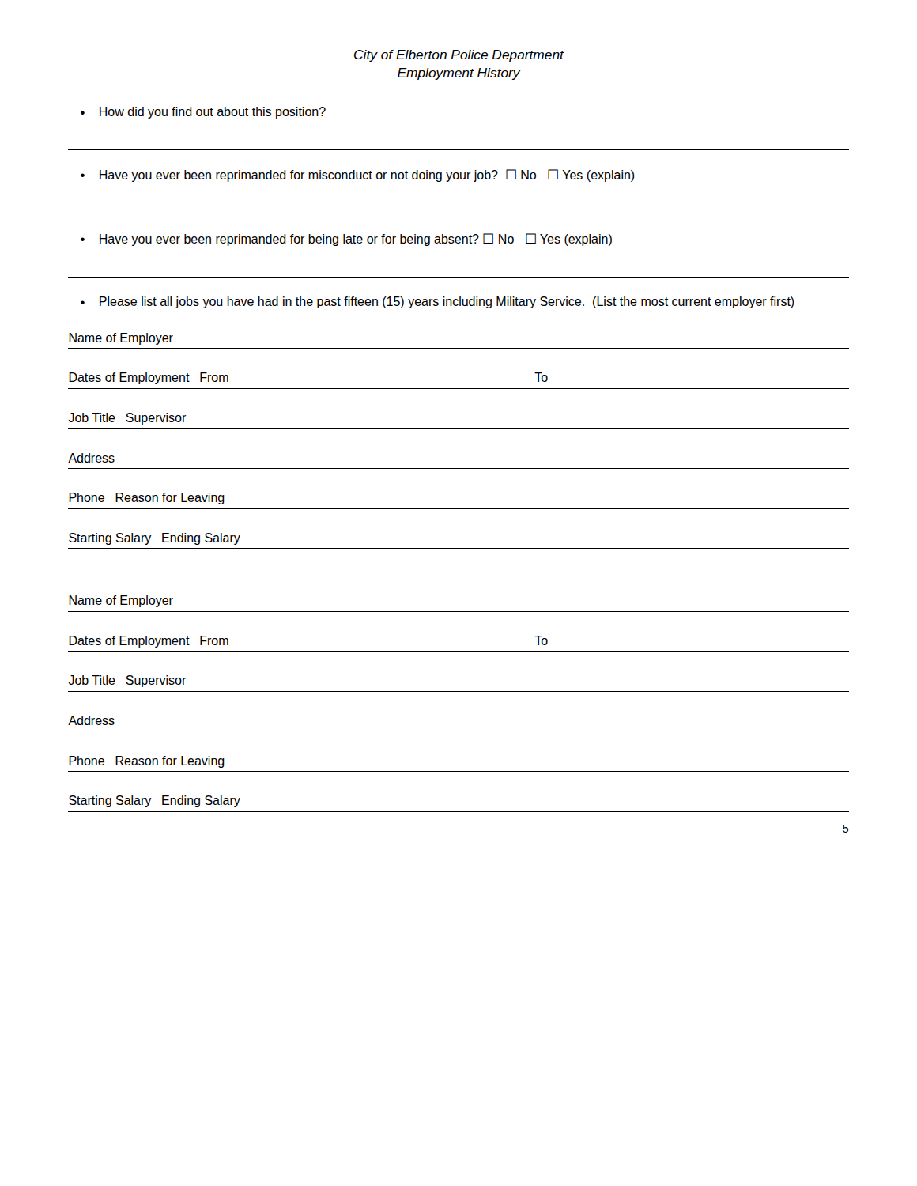City of Elberton Police Department
Employment History
How did you find out about this position?
Have you ever been reprimanded for misconduct or not doing your job? ☐ No ☐ Yes (explain)
Have you ever been reprimanded for being late or for being absent? ☐ No ☐ Yes (explain)
Please list all jobs you have had in the past fifteen (15) years including Military Service. (List the most current employer first)
Name of Employer
Dates of Employment From To
Job Title Supervisor
Address
Phone Reason for Leaving
Starting Salary Ending Salary
Name of Employer
Dates of Employment From To
Job Title Supervisor
Address
Phone Reason for Leaving
Starting Salary Ending Salary
5